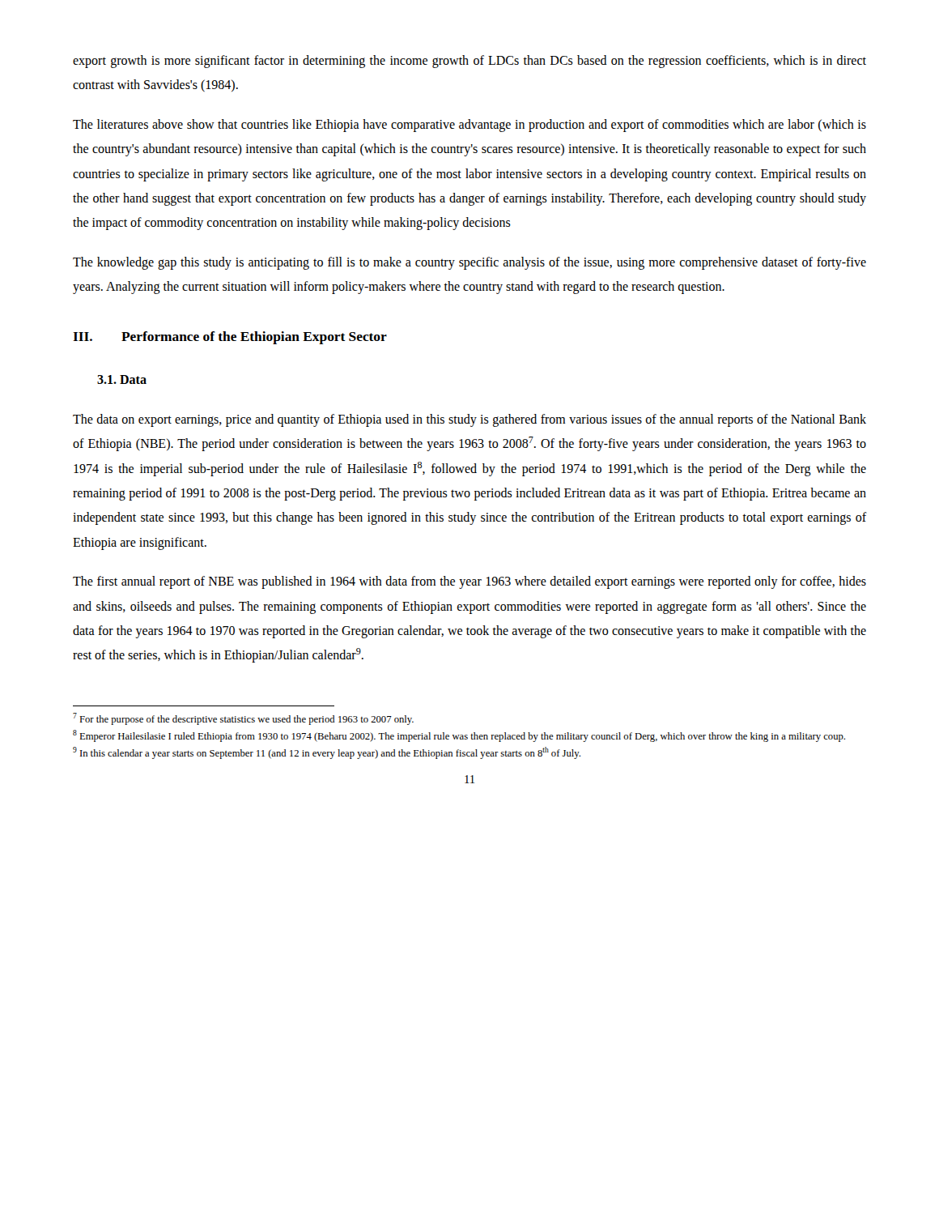export growth is more significant factor in determining the income growth of LDCs than DCs based on the regression coefficients, which is in direct contrast with Savvides's (1984).
The literatures above show that countries like Ethiopia have comparative advantage in production and export of commodities which are labor (which is the country's abundant resource) intensive than capital (which is the country's scares resource) intensive. It is theoretically reasonable to expect for such countries to specialize in primary sectors like agriculture, one of the most labor intensive sectors in a developing country context. Empirical results on the other hand suggest that export concentration on few products has a danger of earnings instability. Therefore, each developing country should study the impact of commodity concentration on instability while making-policy decisions
The knowledge gap this study is anticipating to fill is to make a country specific analysis of the issue, using more comprehensive dataset of forty-five years. Analyzing the current situation will inform policy-makers where the country stand with regard to the research question.
III. Performance of the Ethiopian Export Sector
3.1. Data
The data on export earnings, price and quantity of Ethiopia used in this study is gathered from various issues of the annual reports of the National Bank of Ethiopia (NBE). The period under consideration is between the years 1963 to 20087. Of the forty-five years under consideration, the years 1963 to 1974 is the imperial sub-period under the rule of Hailesilasie I8, followed by the period 1974 to 1991,which is the period of the Derg while the remaining period of 1991 to 2008 is the post-Derg period. The previous two periods included Eritrean data as it was part of Ethiopia. Eritrea became an independent state since 1993, but this change has been ignored in this study since the contribution of the Eritrean products to total export earnings of Ethiopia are insignificant.
The first annual report of NBE was published in 1964 with data from the year 1963 where detailed export earnings were reported only for coffee, hides and skins, oilseeds and pulses. The remaining components of Ethiopian export commodities were reported in aggregate form as 'all others'. Since the data for the years 1964 to 1970 was reported in the Gregorian calendar, we took the average of the two consecutive years to make it compatible with the rest of the series, which is in Ethiopian/Julian calendar9.
7 For the purpose of the descriptive statistics we used the period 1963 to 2007 only.
8 Emperor Hailesilasie I ruled Ethiopia from 1930 to 1974 (Beharu 2002). The imperial rule was then replaced by the military council of Derg, which over throw the king in a military coup.
9 In this calendar a year starts on September 11 (and 12 in every leap year) and the Ethiopian fiscal year starts on 8th of July.
11